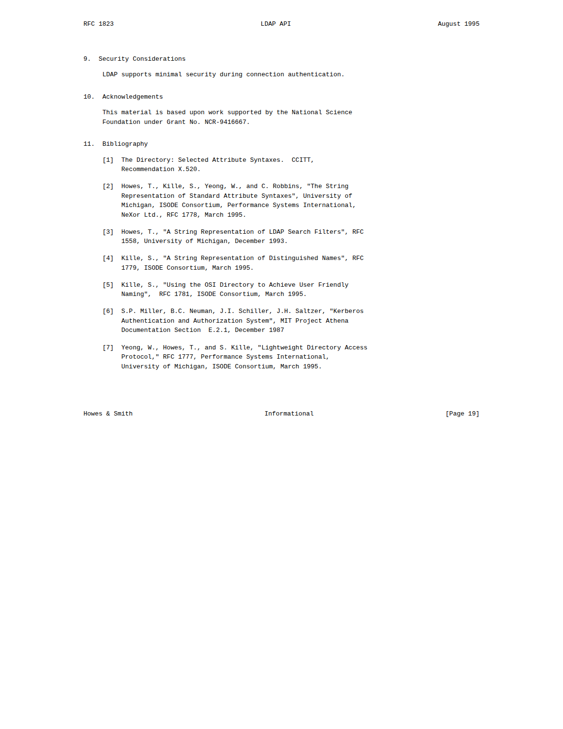RFC 1823 LDAP API August 1995
9. Security Considerations
LDAP supports minimal security during connection authentication.
10. Acknowledgements
This material is based upon work supported by the National Science
Foundation under Grant No. NCR-9416667.
11. Bibliography
[1] The Directory: Selected Attribute Syntaxes. CCITT,
Recommendation X.520.
[2] Howes, T., Kille, S., Yeong, W., and C. Robbins, "The String
Representation of Standard Attribute Syntaxes", University of
Michigan, ISODE Consortium, Performance Systems International,
NeXor Ltd., RFC 1778, March 1995.
[3] Howes, T., "A String Representation of LDAP Search Filters", RFC
1558, University of Michigan, December 1993.
[4] Kille, S., "A String Representation of Distinguished Names", RFC
1779, ISODE Consortium, March 1995.
[5] Kille, S., "Using the OSI Directory to Achieve User Friendly
Naming", RFC 1781, ISODE Consortium, March 1995.
[6] S.P. Miller, B.C. Neuman, J.I. Schiller, J.H. Saltzer, "Kerberos
Authentication and Authorization System", MIT Project Athena
Documentation Section E.2.1, December 1987
[7] Yeong, W., Howes, T., and S. Kille, "Lightweight Directory Access
Protocol," RFC 1777, Performance Systems International,
University of Michigan, ISODE Consortium, March 1995.
Howes & Smith Informational [Page 19]